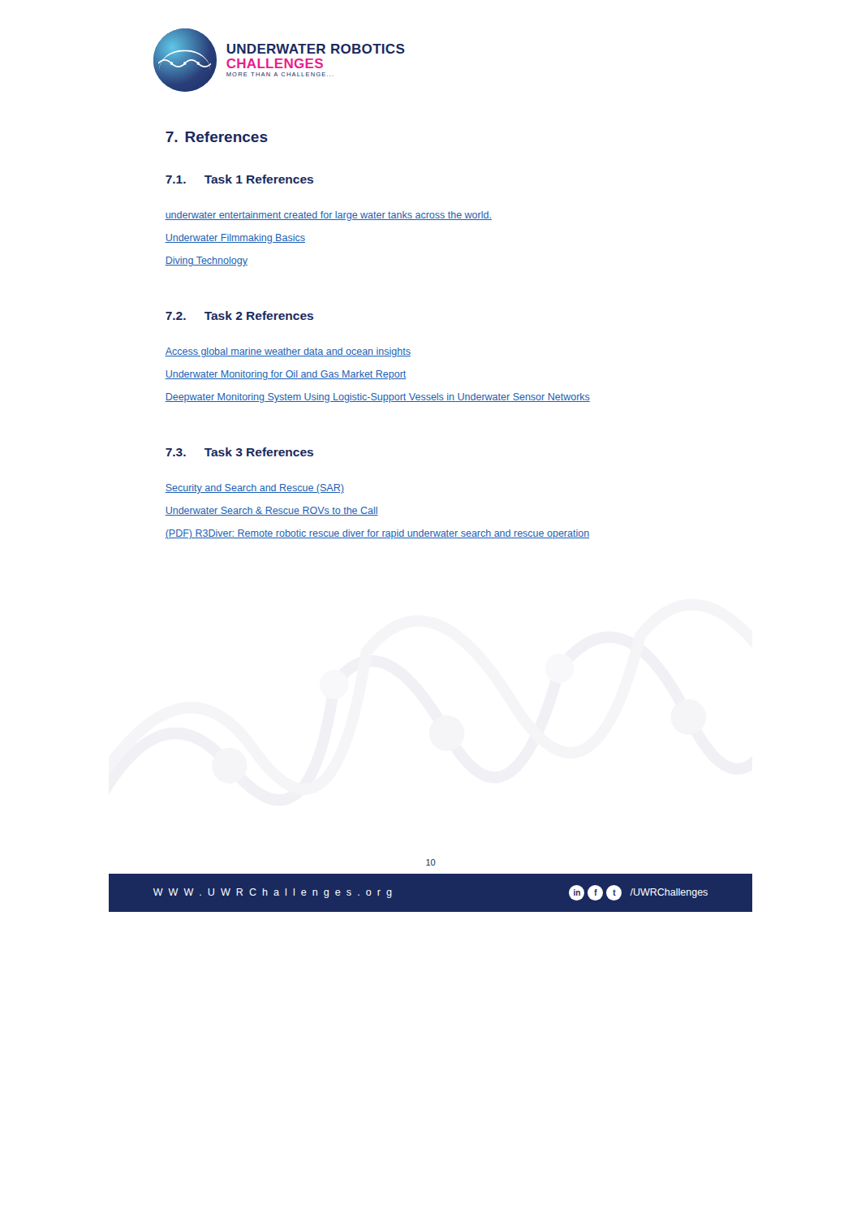UNDERWATER ROBOTICS CHALLENGES MORE THAN A CHALLENGE...
7. References
7.1. Task 1 References
underwater entertainment created for large water tanks across the world.
Underwater Filmmaking Basics
Diving Technology
7.2. Task 2 References
Access global marine weather data and ocean insights
Underwater Monitoring for Oil and Gas Market Report
Deepwater Monitoring System Using Logistic-Support Vessels in Underwater Sensor Networks
7.3. Task 3 References
Security and Search and Rescue (SAR)
Underwater Search & Rescue ROVs to the Call
(PDF) R3Diver: Remote robotic rescue diver for rapid underwater search and rescue operation
10
W W W . U W R C h a l l e n g e s . o r g
in
f
t
/UWRChallenges